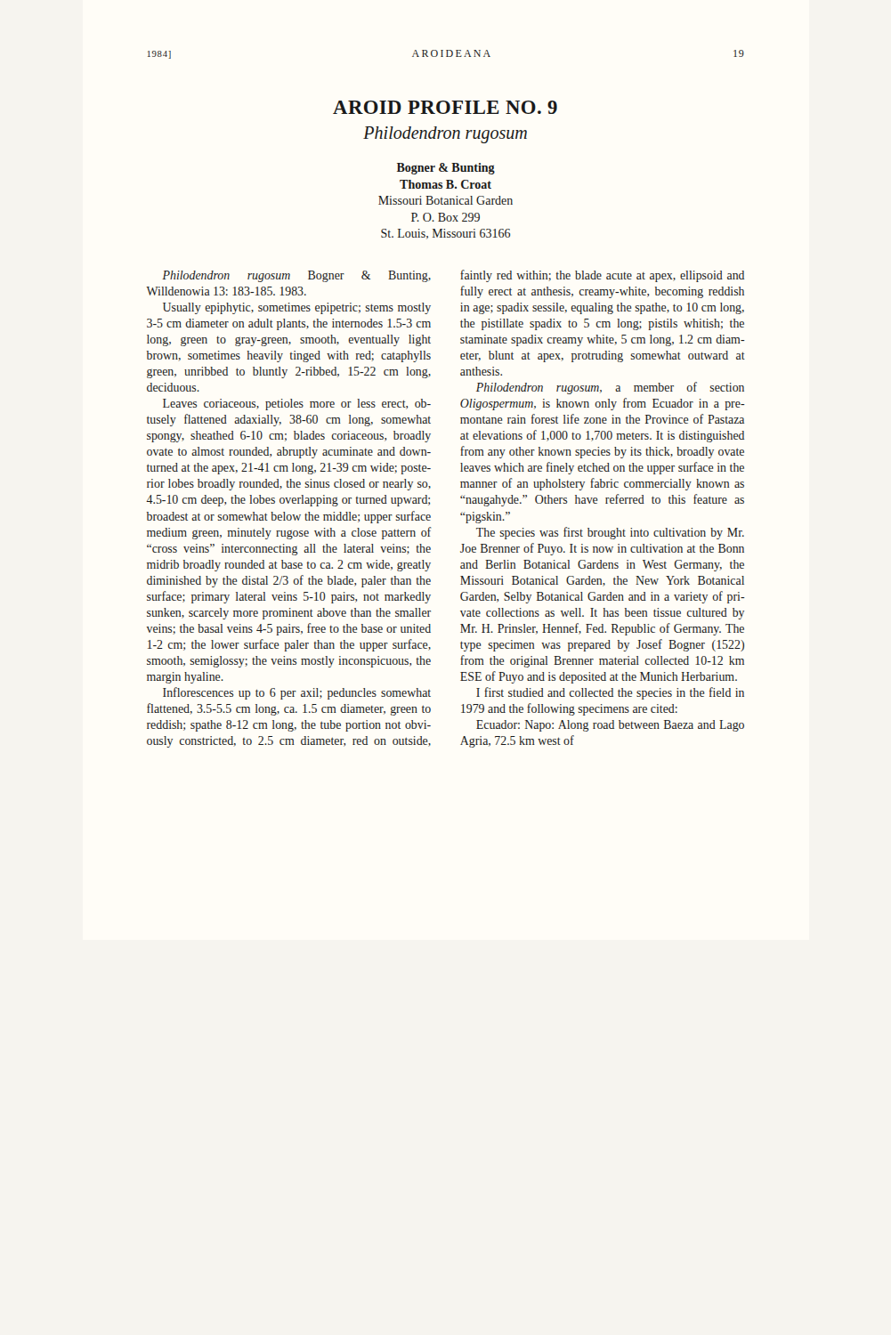1984] AROIDEANA 19
AROID PROFILE NO. 9
Philodendron rugosum
Bogner & Bunting
Thomas B. Croat
Missouri Botanical Garden
P. O. Box 299
St. Louis, Missouri 63166
Philodendron rugosum Bogner & Bunting, Willdenowia 13: 183-185. 1983.
Usually epiphytic, sometimes epipetric; stems mostly 3-5 cm diameter on adult plants, the internodes 1.5-3 cm long, green to gray-green, smooth, eventually light brown, sometimes heavily tinged with red; cataphylls green, unribbed to bluntly 2-ribbed, 15-22 cm long, deciduous.
Leaves coriaceous, petioles more or less erect, obtusely flattened adaxially, 38-60 cm long, somewhat spongy, sheathed 6-10 cm; blades coriaceous, broadly ovate to almost rounded, abruptly acuminate and downturned at the apex, 21-41 cm long, 21-39 cm wide; posterior lobes broadly rounded, the sinus closed or nearly so, 4.5-10 cm deep, the lobes overlapping or turned upward; broadest at or somewhat below the middle; upper surface medium green, minutely rugose with a close pattern of “cross veins” interconnecting all the lateral veins; the midrib broadly rounded at base to ca. 2 cm wide, greatly diminished by the distal 2/3 of the blade, paler than the surface; primary lateral veins 5-10 pairs, not markedly sunken, scarcely more prominent above than the smaller veins; the basal veins 4-5 pairs, free to the base or united 1-2 cm; the lower surface paler than the upper surface, smooth, semiglossy; the veins mostly inconspicuous, the margin hyaline.
Inflorescences up to 6 per axil; peduncles somewhat flattened, 3.5-5.5 cm long, ca. 1.5 cm diameter, green to reddish; spathe 8-12 cm long, the tube portion not obviously constricted, to 2.5 cm diameter, red on outside, faintly red within; the blade acute at apex, ellipsoid and fully erect at anthesis, creamy-white, becoming reddish in age; spadix sessile, equaling the spathe, to 10 cm long, the pistillate spadix to 5 cm long; pistils whitish; the staminate spadix creamy white, 5 cm long, 1.2 cm diameter, blunt at apex, protruding somewhat outward at anthesis.
Philodendron rugosum, a member of section Oligospermum, is known only from Ecuador in a premontane rain forest life zone in the Province of Pastaza at elevations of 1,000 to 1,700 meters. It is distinguished from any other known species by its thick, broadly ovate leaves which are finely etched on the upper surface in the manner of an upholstery fabric commercially known as “naugahyde.” Others have referred to this feature as “pigskin.”
The species was first brought into cultivation by Mr. Joe Brenner of Puyo. It is now in cultivation at the Bonn and Berlin Botanical Gardens in West Germany, the Missouri Botanical Garden, the New York Botanical Garden, Selby Botanical Garden and in a variety of private collections as well. It has been tissue cultured by Mr. H. Prinsler, Hennef, Fed. Republic of Germany. The type specimen was prepared by Josef Bogner (1522) from the original Brenner material collected 10-12 km ESE of Puyo and is deposited at the Munich Herbarium.
I first studied and collected the species in the field in 1979 and the following specimens are cited:
Ecuador: Napo: Along road between Baeza and Lago Agria, 72.5 km west of